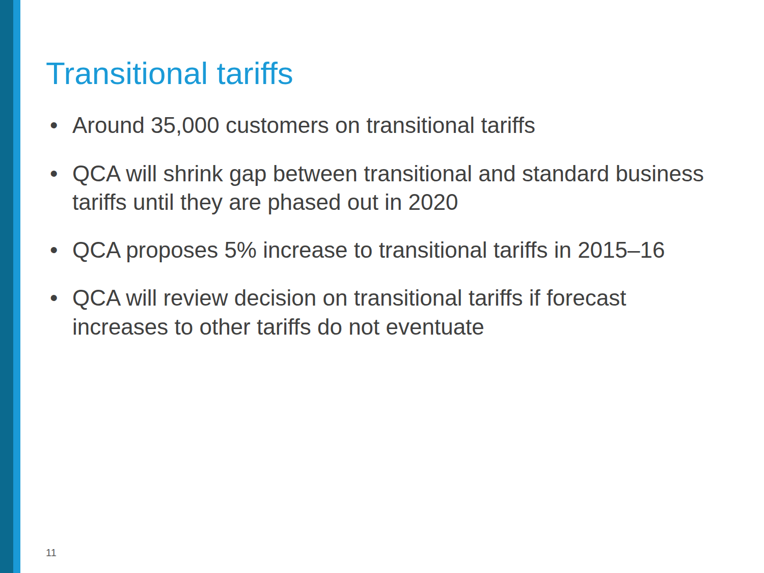Transitional tariffs
Around 35,000 customers on transitional tariffs
QCA will shrink gap between transitional and standard business tariffs until they are phased out in 2020
QCA proposes 5% increase to transitional tariffs in 2015–16
QCA will review decision on transitional tariffs if forecast increases to other tariffs do not eventuate
11